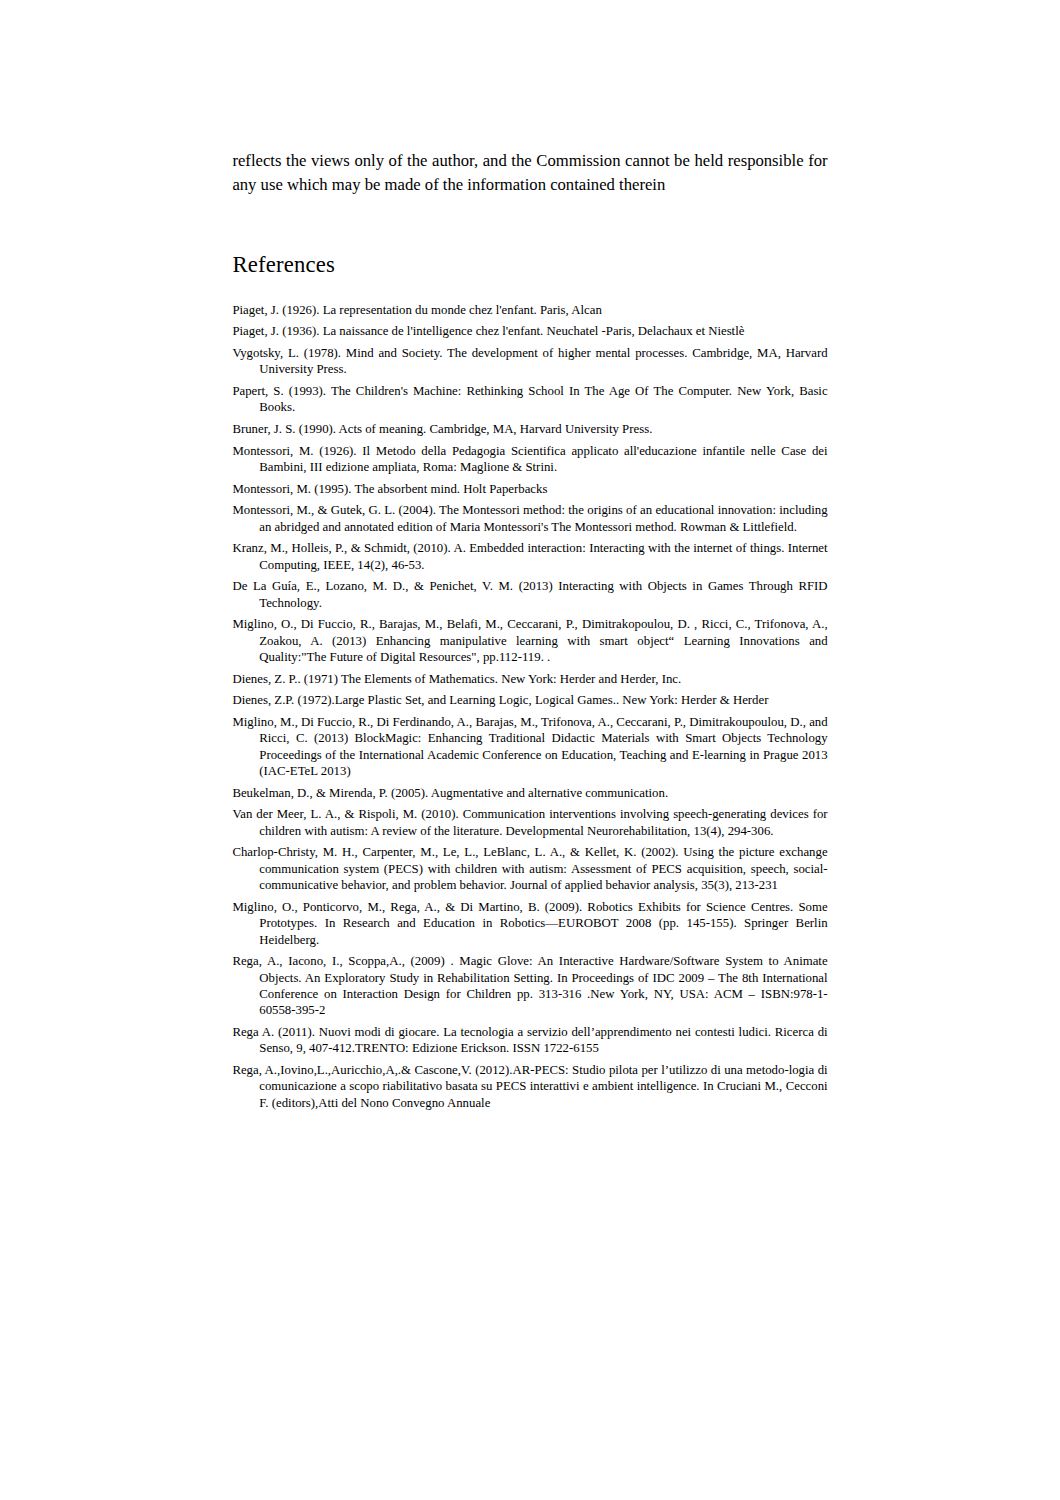reflects the views only of the author, and the Commission cannot be held responsible for any use which may be made of the information contained therein
References
Piaget, J. (1926). La representation du monde chez l'enfant. Paris, Alcan
Piaget, J. (1936). La naissance de l'intelligence chez l'enfant. Neuchatel -Paris, Delachaux et Niestlè
Vygotsky, L. (1978). Mind and Society. The development of higher mental processes. Cambridge, MA, Harvard University Press.
Papert, S. (1993). The Children's Machine: Rethinking School In The Age Of The Computer. New York, Basic Books.
Bruner, J. S. (1990). Acts of meaning. Cambridge, MA, Harvard University Press.
Montessori, M. (1926). Il Metodo della Pedagogia Scientifica applicato all'educazione infantile nelle Case dei Bambini, III edizione ampliata, Roma: Maglione & Strini.
Montessori, M. (1995). The absorbent mind. Holt Paperbacks
Montessori, M., & Gutek, G. L. (2004). The Montessori method: the origins of an educational innovation: including an abridged and annotated edition of Maria Montessori's The Montessori method. Rowman & Littlefield.
Kranz, M., Holleis, P., & Schmidt, (2010). A. Embedded interaction: Interacting with the internet of things. Internet Computing, IEEE, 14(2), 46-53.
De La Guía, E., Lozano, M. D., & Penichet, V. M. (2013) Interacting with Objects in Games Through RFID Technology.
Miglino, O., Di Fuccio, R., Barajas, M., Belafi, M., Ceccarani, P., Dimitrakopoulou, D. , Ricci, C., Trifonova, A., Zoakou, A. (2013) Enhancing manipulative learning with smart object“ Learning Innovations and Quality:"The Future of Digital Resources", pp.112-119. .
Dienes, Z. P.. (1971) The Elements of Mathematics. New York: Herder and Herder, Inc.
Dienes, Z.P. (1972).Large Plastic Set, and Learning Logic, Logical Games.. New York: Herder & Herder
Miglino, M., Di Fuccio, R., Di Ferdinando, A., Barajas, M., Trifonova, A., Ceccarani, P., Dimitrakoupoulou, D., and Ricci, C. (2013) BlockMagic: Enhancing Traditional Didactic Materials with Smart Objects Technology Proceedings of the International Academic Conference on Education, Teaching and E-learning in Prague 2013 (IAC-ETeL 2013)
Beukelman, D., & Mirenda, P. (2005). Augmentative and alternative communication.
Van der Meer, L. A., & Rispoli, M. (2010). Communication interventions involving speech-generating devices for children with autism: A review of the literature. Developmental Neurorehabilitation, 13(4), 294-306.
Charlop‐Christy, M. H., Carpenter, M., Le, L., LeBlanc, L. A., & Kellet, K. (2002). Using the picture exchange communication system (PECS) with children with autism: Assessment of PECS acquisition, speech, social-communicative behavior, and problem behavior. Journal of applied behavior analysis, 35(3), 213-231
Miglino, O., Ponticorvo, M., Rega, A., & Di Martino, B. (2009). Robotics Exhibits for Science Centres. Some Prototypes. In Research and Education in Robotics—EUROBOT 2008 (pp. 145-155). Springer Berlin Heidelberg.
Rega, A., Iacono, I., Scoppa,A., (2009) . Magic Glove: An Interactive Hardware/Software System to Animate Objects. An Exploratory Study in Rehabilitation Setting. In Proceedings of IDC 2009 – The 8th International Conference on Interaction Design for Children pp. 313-316 .New York, NY, USA: ACM – ISBN:978-1-60558-395-2
Rega A. (2011). Nuovi modi di giocare. La tecnologia a servizio dell’apprendimento nei contesti ludici. Ricerca di Senso, 9, 407-412.TRENTO: Edizione Erickson. ISSN 1722-6155
Rega, A.,Iovino,L.,Auricchio,A,.& Cascone,V. (2012).AR-PECS: Studio pilota per l’utilizzo di una metodo-logia di comunicazione a scopo riabilitativo basata su PECS interattivi e ambient intelligence. In Cruciani M., Cecconi F. (editors),Atti del Nono Convegno Annuale